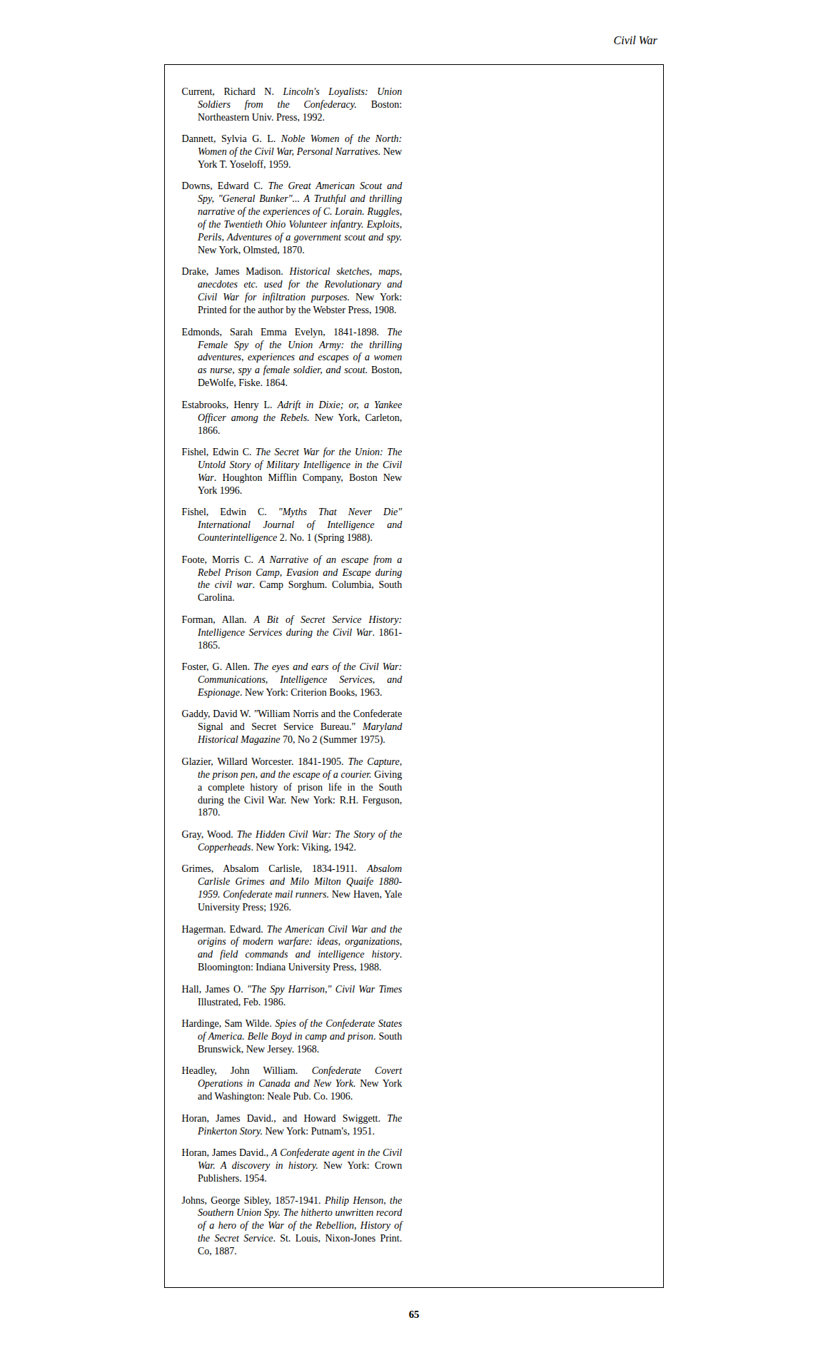Civil War
Current, Richard N. Lincoln's Loyalists: Union Soldiers from the Confederacy. Boston: Northeastern Univ. Press, 1992.
Dannett, Sylvia G. L. Noble Women of the North: Women of the Civil War, Personal Narratives. New York T. Yoseloff, 1959.
Downs, Edward C. The Great American Scout and Spy, "General Bunker"... A Truthful and thrilling narrative of the experiences of C. Lorain. Ruggles, of the Twentieth Ohio Volunteer infantry. Exploits, Perils, Adventures of a government scout and spy. New York, Olmsted, 1870.
Drake, James Madison. Historical sketches, maps, anecdotes etc. used for the Revolutionary and Civil War for infiltration purposes. New York: Printed for the author by the Webster Press, 1908.
Edmonds, Sarah Emma Evelyn, 1841-1898. The Female Spy of the Union Army: the thrilling adventures, experiences and escapes of a women as nurse, spy a female soldier, and scout. Boston, DeWolfe, Fiske. 1864.
Estabrooks, Henry L. Adrift in Dixie; or, a Yankee Officer among the Rebels. New York, Carleton, 1866.
Fishel, Edwin C. The Secret War for the Union: The Untold Story of Military Intelligence in the Civil War. Houghton Mifflin Company, Boston New York 1996.
Fishel, Edwin C. "Myths That Never Die" International Journal of Intelligence and Counterintelligence 2. No. 1 (Spring 1988).
Foote, Morris C. A Narrative of an escape from a Rebel Prison Camp, Evasion and Escape during the civil war. Camp Sorghum. Columbia, South Carolina.
Forman, Allan. A Bit of Secret Service History: Intelligence Services during the Civil War. 1861-1865.
Foster, G. Allen. The eyes and ears of the Civil War: Communications, Intelligence Services, and Espionage. New York: Criterion Books, 1963.
Gaddy, David W. "William Norris and the Confederate Signal and Secret Service Bureau." Maryland Historical Magazine 70, No 2 (Summer 1975).
Glazier, Willard Worcester. 1841-1905. The Capture, the prison pen, and the escape of a courier. Giving a complete history of prison life in the South during the Civil War. New York: R.H. Ferguson, 1870.
Gray, Wood. The Hidden Civil War: The Story of the Copperheads. New York: Viking, 1942.
Grimes, Absalom Carlisle, 1834-1911. Absalom Carlisle Grimes and Milo Milton Quaife 1880-1959. Confederate mail runners. New Haven, Yale University Press; 1926.
Hagerman. Edward. The American Civil War and the origins of modern warfare: ideas, organizations, and field commands and intelligence history. Bloomington: Indiana University Press, 1988.
Hall, James O. "The Spy Harrison," Civil War Times Illustrated, Feb. 1986.
Hardinge, Sam Wilde. Spies of the Confederate States of America. Belle Boyd in camp and prison. South Brunswick, New Jersey. 1968.
Headley, John William. Confederate Covert Operations in Canada and New York. New York and Washington: Neale Pub. Co. 1906.
Horan, James David., and Howard Swiggett. The Pinkerton Story. New York: Putnam's, 1951.
Horan, James David., A Confederate agent in the Civil War. A discovery in history. New York: Crown Publishers. 1954.
Johns, George Sibley, 1857-1941. Philip Henson, the Southern Union Spy. The hitherto unwritten record of a hero of the War of the Rebellion, History of the Secret Service. St. Louis, Nixon-Jones Print. Co, 1887.
65